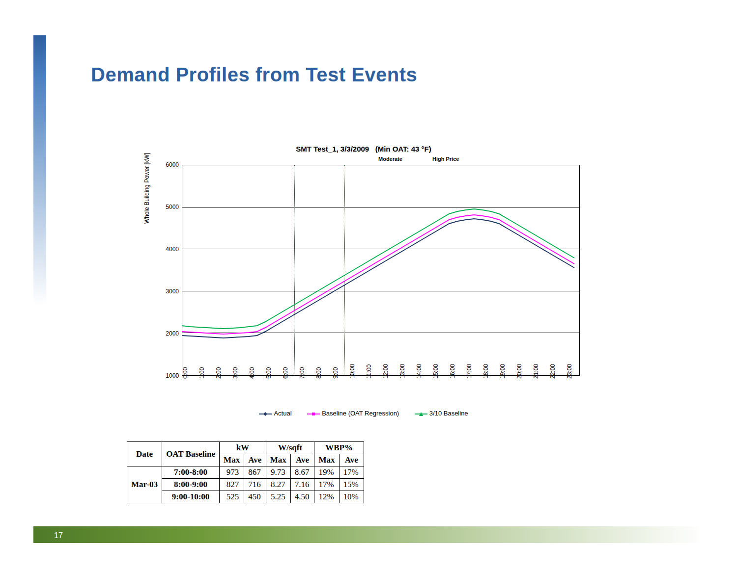Demand Profiles from Test Events
SMT Test_1, 3/3/2009 (Min OAT: 43 °F)
Moderate High Price
Whole Building Power [kW]
6000 5000 4000 3000 2000 1000 0
0
0:00 1:00 2:00 3:00 4:00 5:00 6:00 7:00 8:00 9:00 10:00 11:00 12:00 13:00 14:00 15:00 16:00 17:00 18:00 19:00 20:00 21:00 22:00 23:00
Actual Baseline (OAT Regression) 3/10 Baseline
| Date | OAT Baseline | kW | W/sqft | WBP% |
| --- | --- | --- | --- | --- |
| Max | Ave | Max | Ave | Max | Ave |
| Mar-03 | 7:00-8:00 | 973 | 867 | 9.73 | 8.67 | 19% | 17% |
| 8:00-9:00 | 827 | 716 | 8.27 | 7.16 | 17% | 15% |
| 9:00-10:00 | 525 | 450 | 5.25 | 4.50 | 12% | 10% |
17